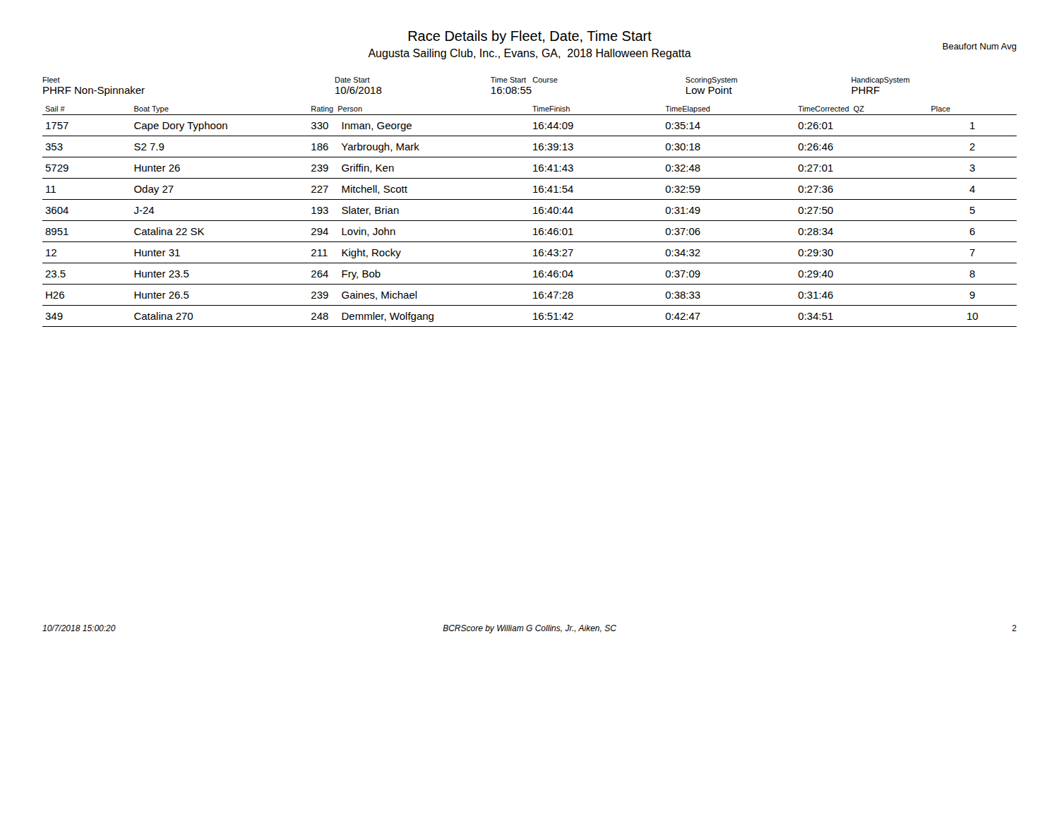Race Details by Fleet, Date, Time Start
Augusta Sailing Club, Inc., Evans, GA, 2018 Halloween Regatta
Beaufort Num Avg
| Fleet | Date Start | Time Start Course | ScoringSystem | HandicapSystem |
| PHRF Non-Spinnaker | 10/6/2018 | 16:08:55 | Low Point | PHRF |
| Sail # | Boat Type | Rating Person | TimeFinish | TimeElapsed | TimeCorrected QZ | Place |
| --- | --- | --- | --- | --- | --- | --- |
| 1757 | Cape Dory Typhoon | 330 Inman, George | 16:44:09 | 0:35:14 | 0:26:01 | 1 |
| 353 | S2 7.9 | 186 Yarbrough, Mark | 16:39:13 | 0:30:18 | 0:26:46 | 2 |
| 5729 | Hunter 26 | 239 Griffin, Ken | 16:41:43 | 0:32:48 | 0:27:01 | 3 |
| 11 | Oday 27 | 227 Mitchell, Scott | 16:41:54 | 0:32:59 | 0:27:36 | 4 |
| 3604 | J-24 | 193 Slater, Brian | 16:40:44 | 0:31:49 | 0:27:50 | 5 |
| 8951 | Catalina 22 SK | 294 Lovin, John | 16:46:01 | 0:37:06 | 0:28:34 | 6 |
| 12 | Hunter 31 | 211 Kight, Rocky | 16:43:27 | 0:34:32 | 0:29:30 | 7 |
| 23.5 | Hunter 23.5 | 264 Fry, Bob | 16:46:04 | 0:37:09 | 0:29:40 | 8 |
| H26 | Hunter 26.5 | 239 Gaines, Michael | 16:47:28 | 0:38:33 | 0:31:46 | 9 |
| 349 | Catalina 270 | 248 Demmler, Wolfgang | 16:51:42 | 0:42:47 | 0:34:51 | 10 |
10/7/2018 15:00:20
BCRScore by William G Collins, Jr., Aiken, SC
2